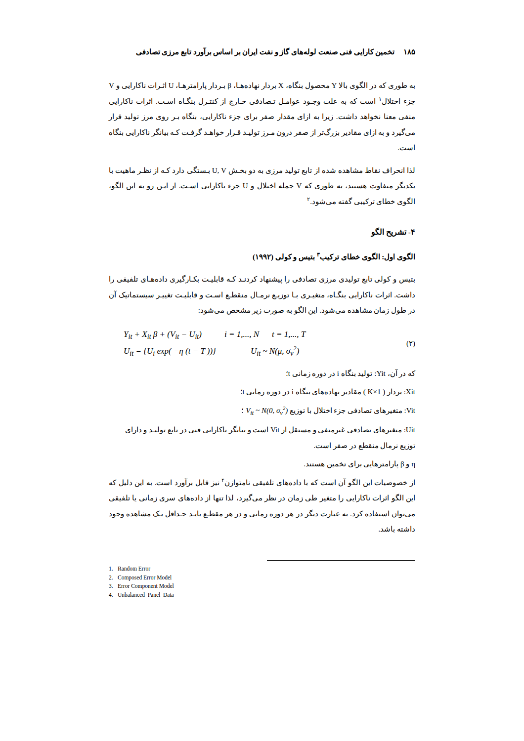۱۸۵ تخمین کارایی فنی صنعت لوله‌های گاز و نفت ایران بر اساس برآورد تابع مرزی تصادفی
به طوری که در الگوی بالا Y محصول بنگاه، X بردار نهاده‌هـا، β بـردار پارامترهـا، U اثـرات ناکارایی و V جزء اختلال۱ است که به علت وجـود عوامـل تـصادفی خـارج از کنتـرل بنگـاه اسـت. اثرات ناکارایی منفی معنا نخواهد داشت. زیرا به ازای مقدار صفر برای جزء ناکارایی، بنگاه بـر روی مرز تولید قرار می‌گیرد و به ازای مقادیر بزرگ‌تر از صفر درون مـرز تولیـد قـرار خواهـد گرفـت کـه بیانگر ناکارایی بنگاه است.
لذا انحراف نقاط مشاهده شده از تابع تولید مرزی به دو بخـش U, V بـستگی دارد کـه از نظـر ماهیت با یکدیگر متفاوت هستند، به طوری که V جمله اختلال و U جزء ناکارایی اسـت. از ایـن رو به این الگو، الگوی خطای ترکیبی گفته می‌شود.۲
۴- تشریح الگو
الگوی اول: الگوی خطای ترکیب۳ بتیس و کولی (۱۹۹۲)
بتیس و کولی تابع تولیدی مرزی تصادفی را پیشنهاد کردنـد کـه قابلیـت بکـارگیری داده‌هـای تلفیقی را داشت. اثرات ناکارایی بنگـاه، متغیـری بـا توزیـع نرمـال منقطـع اسـت و قابلیـت تغییـر سیستماتیک آن در طول زمان مشاهده می‌شود. این الگو به صورت زیر مشخص می‌شود:
(۲)
Yit + Xit β + (Vit − Uit) i = 1,..., N t = 1,..., T
Uit = {Ui exp( −η (t − T ))} Uit ~ N(μ, σv2)
که در آن، Yit: تولید بنگاه i در دوره زمانی t؛
Xit: بردار ( K×1 ) مقادیر نهاده‌های بنگاه i در دوره زمانی t؛
Vit: متغیرهای تصادفی جزء اختلال با توزیع Vit ~ N(0, σv2) ؛
Uit: متغیرهای تصادفی غیرمنفی و مستقل از Vit است و بیانگر ناکارایی فنی در تابع تولیـد و دارای توزیع نرمال منقطع در صفر است.
η و β پارامترهایی برای تخمین هستند.
از خصوصیات این الگو آن است که با داده‌های تلفیقی نامتوازن۴ نیز قابل برآورد است. به این دلیل که این الگو اثرات ناکارایی را متغیر طی زمان در نظر می‌گیرد، لذا تنها از داده‌های سری زمانی یا تلفیقی می‌توان استفاده کرد. به عبارت دیگر در هر دوره زمانی و در هر مقطـع بایـد حـداقل یـک مشاهده وجود داشته باشد.
1. Random Error
2. Composed Error Model
3. Error Component Model
4. Unbalanced Panel Data